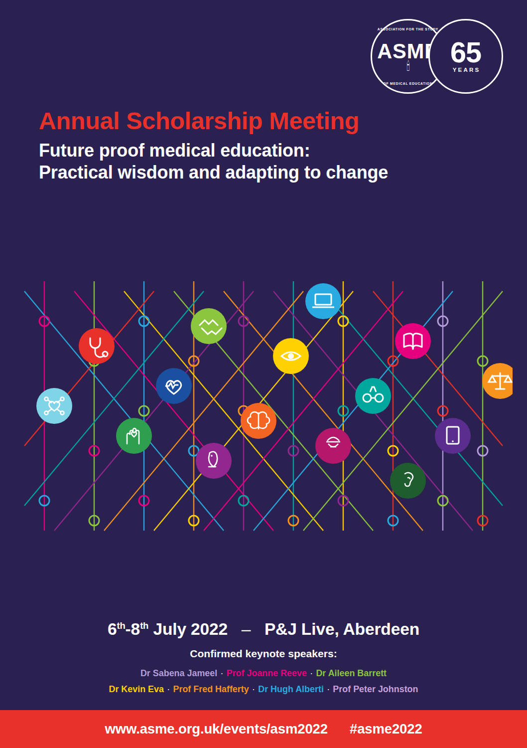Association for the Study ASME 🕯 of Medical Education
65 YEARS
Annual Scholarship Meeting
Future proof medical education:
Practical wisdom and adapting to change
6th-8th July 2022 – P&J Live, Aberdeen
Confirmed keynote speakers:
Dr Sabena Jameel·Prof Joanne Reeve·Dr Aileen Barrett
Dr Kevin Eva·Prof Fred Hafferty·Dr Hugh Alberti·Prof Peter Johnston
www.asme.org.uk/events/asm2022#asme2022